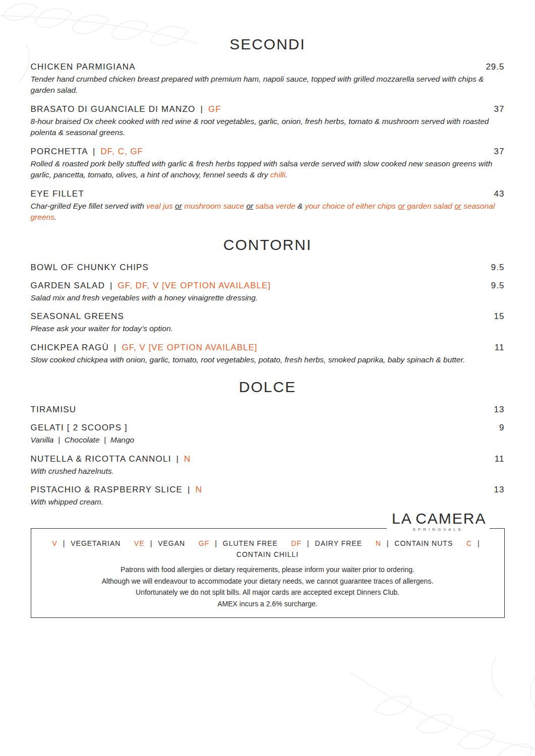Secondi
Chicken Parmigiana 29.5
Tender hand crumbed chicken breast prepared with premium ham, napoli sauce, topped with grilled mozzarella served with chips & garden salad.
Brasato di Guanciale di Manzo | GF 37
8-hour braised Ox cheek cooked with red wine & root vegetables, garlic, onion, fresh herbs, tomato & mushroom served with roasted polenta & seasonal greens.
Porchetta | DF, C, GF 37
Rolled & roasted pork belly stuffed with garlic & fresh herbs topped with salsa verde served with slow cooked new season greens with garlic, pancetta, tomato, olives, a hint of anchovy, fennel seeds & dry chilli.
Eye Fillet 43
Char-grilled Eye fillet served with veal jus or mushroom sauce or salsa verde & your choice of either chips or garden salad or seasonal greens.
Contorni
Bowl of Chunky Chips 9.5
Garden Salad | GF, DF, V [VE OPTION AVAILABLE] 9.5
Salad mix and fresh vegetables with a honey vinaigrette dressing.
Seasonal Greens 15
Please ask your waiter for today’s option.
Chickpea Ragù | GF, V [VE OPTION AVAILABLE] 11
Slow cooked chickpea with onion, garlic, tomato, root vegetables, potato, fresh herbs, smoked paprika, baby spinach & butter.
Dolce
Tiramisu 13
Gelati [ 2 Scoops ] 9
Vanilla | Chocolate | Mango
Nutella & Ricotta Cannoli | N 11
With crushed hazelnuts.
Pistachio & Raspberry Slice | N 13
With whipped cream.
LA CAMERA
SPRINGVALE
V | VEGETARIAN VE | VEGAN GF | GLUTEN FREE DF | DAIRY FREE N | CONTAIN NUTS C | CONTAIN CHILLI
Patrons with food allergies or dietary requirements, please inform your waiter prior to ordering.
Although we will endeavour to accommodate your dietary needs, we cannot guarantee traces of allergens.
Unfortunately we do not split bills. All major cards are accepted except Dinners Club.
AMEX incurs a 2.6% surcharge.